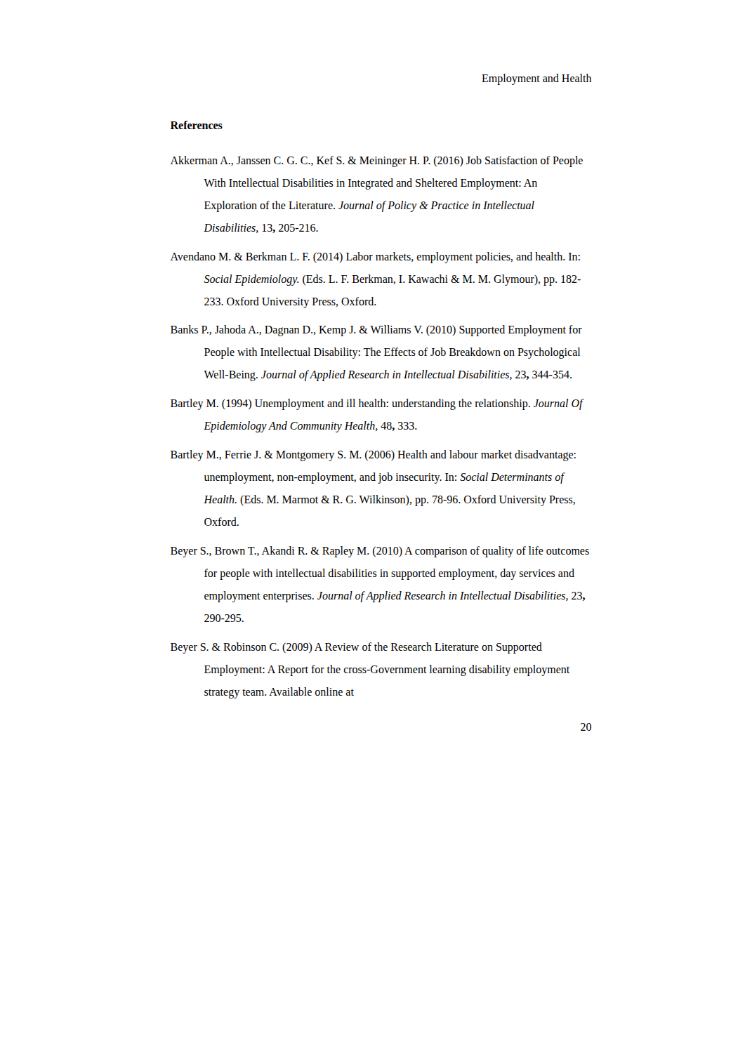Employment and Health
References
Akkerman A., Janssen C. G. C., Kef S. & Meininger H. P. (2016) Job Satisfaction of People With Intellectual Disabilities in Integrated and Sheltered Employment: An Exploration of the Literature. Journal of Policy & Practice in Intellectual Disabilities, 13, 205-216.
Avendano M. & Berkman L. F. (2014) Labor markets, employment policies, and health. In: Social Epidemiology. (Eds. L. F. Berkman, I. Kawachi & M. M. Glymour), pp. 182-233. Oxford University Press, Oxford.
Banks P., Jahoda A., Dagnan D., Kemp J. & Williams V. (2010) Supported Employment for People with Intellectual Disability: The Effects of Job Breakdown on Psychological Well-Being. Journal of Applied Research in Intellectual Disabilities, 23, 344-354.
Bartley M. (1994) Unemployment and ill health: understanding the relationship. Journal Of Epidemiology And Community Health, 48, 333.
Bartley M., Ferrie J. & Montgomery S. M. (2006) Health and labour market disadvantage: unemployment, non-employment, and job insecurity. In: Social Determinants of Health. (Eds. M. Marmot & R. G. Wilkinson), pp. 78-96. Oxford University Press, Oxford.
Beyer S., Brown T., Akandi R. & Rapley M. (2010) A comparison of quality of life outcomes for people with intellectual disabilities in supported employment, day services and employment enterprises. Journal of Applied Research in Intellectual Disabilities, 23, 290-295.
Beyer S. & Robinson C. (2009) A Review of the Research Literature on Supported Employment: A Report for the cross-Government learning disability employment strategy team. Available online at
20